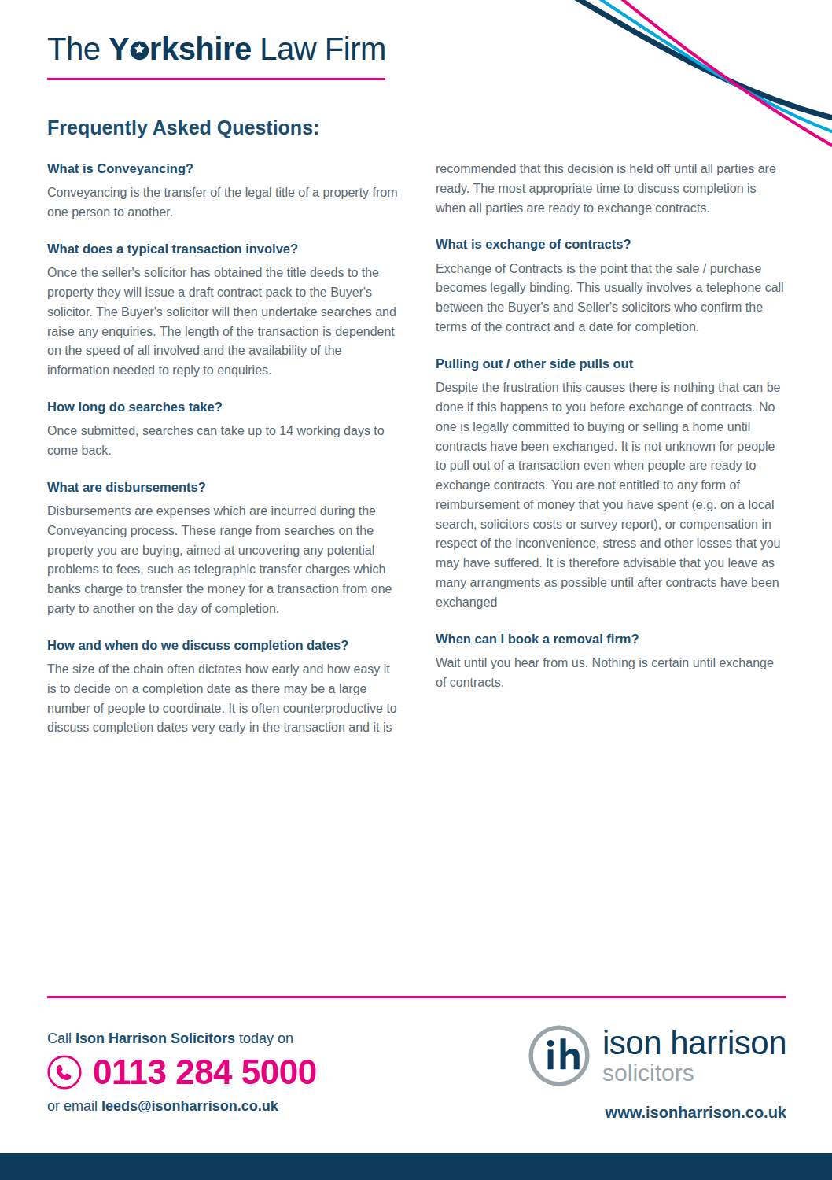The Y rkshire Law Firm
Frequently Asked Questions:
What is Conveyancing?
Conveyancing is the transfer of the legal title of a property from one person to another.
What does a typical transaction involve?
Once the seller's solicitor has obtained the title deeds to the property they will issue a draft contract pack to the Buyer's solicitor. The Buyer's solicitor will then undertake searches and raise any enquiries. The length of the transaction is dependent on the speed of all involved and the availability of the information needed to reply to enquiries.
How long do searches take?
Once submitted, searches can take up to 14 working days to come back.
What are disbursements?
Disbursements are expenses which are incurred during the Conveyancing process. These range from searches on the property you are buying, aimed at uncovering any potential problems to fees, such as telegraphic transfer charges which banks charge to transfer the money for a transaction from one party to another on the day of completion.
How and when do we discuss completion dates?
The size of the chain often dictates how early and how easy it is to decide on a completion date as there may be a large number of people to coordinate. It is often counterproductive to discuss completion dates very early in the transaction and it is
recommended that this decision is held off until all parties are ready. The most appropriate time to discuss completion is when all parties are ready to exchange contracts.
What is exchange of contracts?
Exchange of Contracts is the point that the sale / purchase becomes legally binding. This usually involves a telephone call between the Buyer's and Seller's solicitors who confirm the terms of the contract and a date for completion.
Pulling out / other side pulls out
Despite the frustration this causes there is nothing that can be done if this happens to you before exchange of contracts. No one is legally committed to buying or selling a home until contracts have been exchanged. It is not unknown for people to pull out of a transaction even when people are ready to exchange contracts. You are not entitled to any form of reimbursement of money that you have spent (e.g. on a local search, solicitors costs or survey report), or compensation in respect of the inconvenience, stress and other losses that you may have suffered. It is therefore advisable that you leave as many arrangments as possible until after contracts have been exchanged
When can I book a removal firm?
Wait until you hear from us. Nothing is certain until exchange of contracts.
Call Ison Harrison Solicitors today on
0113 284 5000
or email leeds@isonharrison.co.uk
ison harrison solicitors
www.isonharrison.co.uk